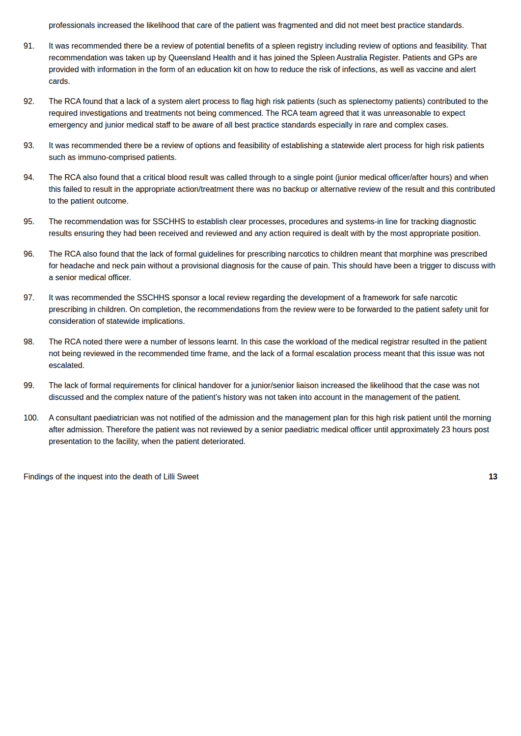professionals increased the likelihood that care of the patient was fragmented and did not meet best practice standards.
91.
It was recommended there be a review of potential benefits of a spleen registry including review of options and feasibility. That recommendation was taken up by Queensland Health and it has joined the Spleen Australia Register. Patients and GPs are provided with information in the form of an education kit on how to reduce the risk of infections, as well as vaccine and alert cards.
92.
The RCA found that a lack of a system alert process to flag high risk patients (such as splenectomy patients) contributed to the required investigations and treatments not being commenced. The RCA team agreed that it was unreasonable to expect emergency and junior medical staff to be aware of all best practice standards especially in rare and complex cases.
93.
It was recommended there be a review of options and feasibility of establishing a statewide alert process for high risk patients such as immuno-comprised patients.
94.
The RCA also found that a critical blood result was called through to a single point (junior medical officer/after hours) and when this failed to result in the appropriate action/treatment there was no backup or alternative review of the result and this contributed to the patient outcome.
95.
The recommendation was for SSCHHS to establish clear processes, procedures and systems-in line for tracking diagnostic results ensuring they had been received and reviewed and any action required is dealt with by the most appropriate position.
96.
The RCA also found that the lack of formal guidelines for prescribing narcotics to children meant that morphine was prescribed for headache and neck pain without a provisional diagnosis for the cause of pain. This should have been a trigger to discuss with a senior medical officer.
97.
It was recommended the SSCHHS sponsor a local review regarding the development of a framework for safe narcotic prescribing in children. On completion, the recommendations from the review were to be forwarded to the patient safety unit for consideration of statewide implications.
98.
The RCA noted there were a number of lessons learnt. In this case the workload of the medical registrar resulted in the patient not being reviewed in the recommended time frame, and the lack of a formal escalation process meant that this issue was not escalated.
99.
The lack of formal requirements for clinical handover for a junior/senior liaison increased the likelihood that the case was not discussed and the complex nature of the patient's history was not taken into account in the management of the patient.
100.
A consultant paediatrician was not notified of the admission and the management plan for this high risk patient until the morning after admission. Therefore the patient was not reviewed by a senior paediatric medical officer until approximately 23 hours post presentation to the facility, when the patient deteriorated.
Findings of the inquest into the death of Lilli Sweet 13